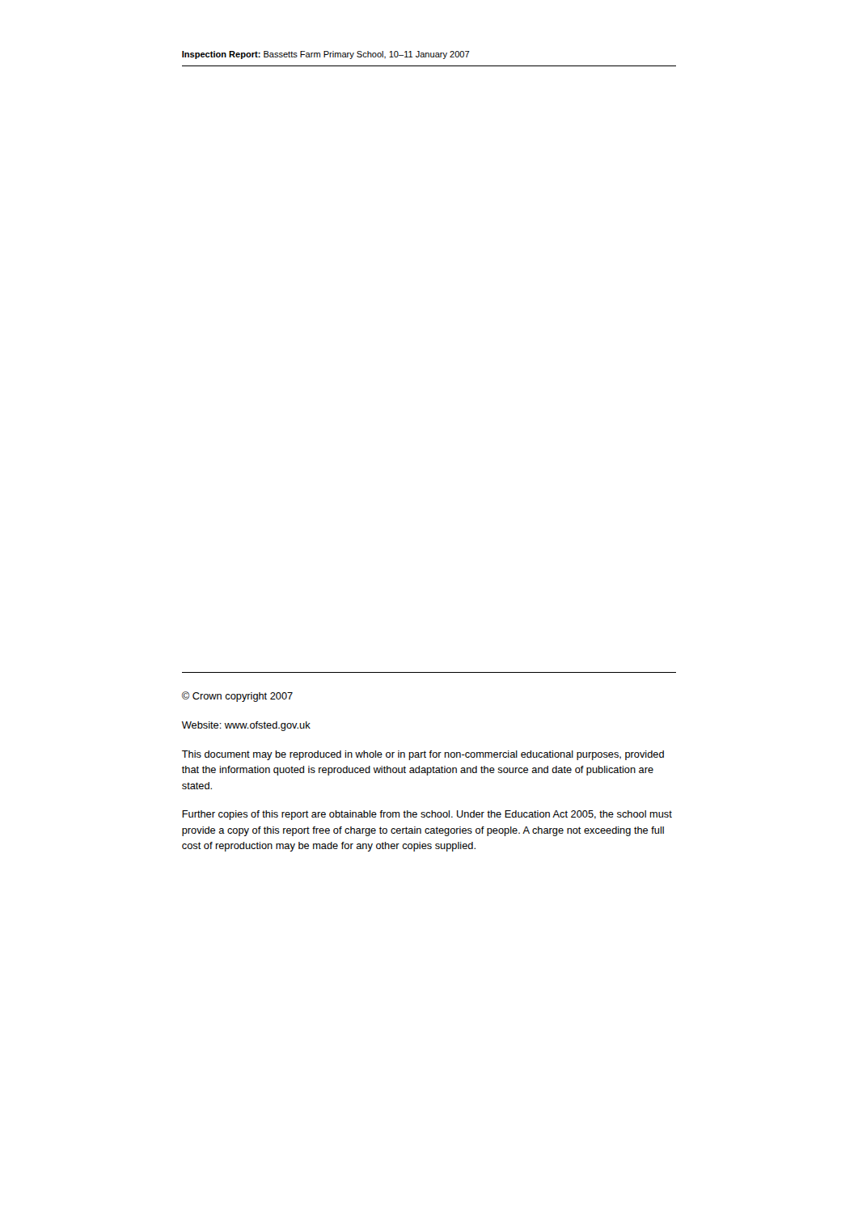Inspection Report: Bassetts Farm Primary School, 10–11 January 2007
© Crown copyright 2007
Website: www.ofsted.gov.uk
This document may be reproduced in whole or in part for non-commercial educational purposes, provided that the information quoted is reproduced without adaptation and the source and date of publication are stated.
Further copies of this report are obtainable from the school. Under the Education Act 2005, the school must provide a copy of this report free of charge to certain categories of people. A charge not exceeding the full cost of reproduction may be made for any other copies supplied.